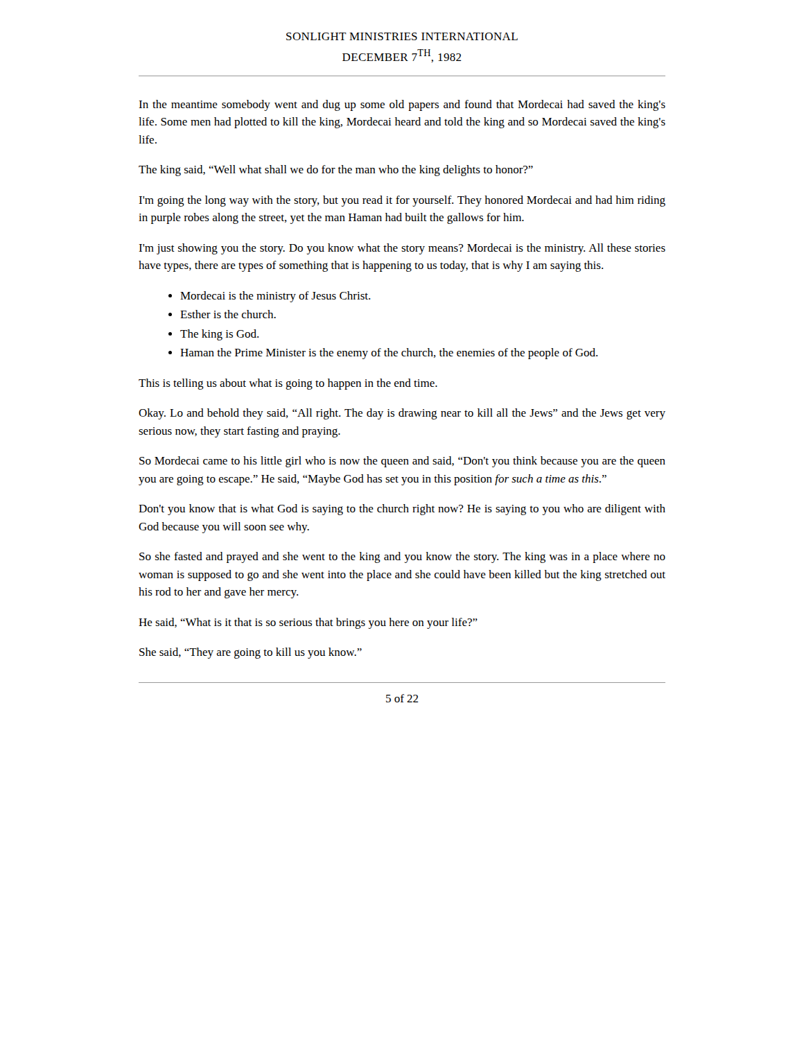SONLIGHT MINISTRIES INTERNATIONAL
DECEMBER 7TH, 1982
In the meantime somebody went and dug up some old papers and found that Mordecai had saved the king's life. Some men had plotted to kill the king, Mordecai heard and told the king and so Mordecai saved the king's life.
The king said, “Well what shall we do for the man who the king delights to honor?”
I'm going the long way with the story, but you read it for yourself. They honored Mordecai and had him riding in purple robes along the street, yet the man Haman had built the gallows for him.
I'm just showing you the story. Do you know what the story means? Mordecai is the ministry. All these stories have types, there are types of something that is happening to us today, that is why I am saying this.
Mordecai is the ministry of Jesus Christ.
Esther is the church.
The king is God.
Haman the Prime Minister is the enemy of the church, the enemies of the people of God.
This is telling us about what is going to happen in the end time.
Okay. Lo and behold they said, “All right. The day is drawing near to kill all the Jews” and the Jews get very serious now, they start fasting and praying.
So Mordecai came to his little girl who is now the queen and said, “Don't you think because you are the queen you are going to escape.” He said, “Maybe God has set you in this position for such a time as this.”
Don't you know that is what God is saying to the church right now? He is saying to you who are diligent with God because you will soon see why.
So she fasted and prayed and she went to the king and you know the story. The king was in a place where no woman is supposed to go and she went into the place and she could have been killed but the king stretched out his rod to her and gave her mercy.
He said, “What is it that is so serious that brings you here on your life?”
She said, “They are going to kill us you know.”
5 of 22